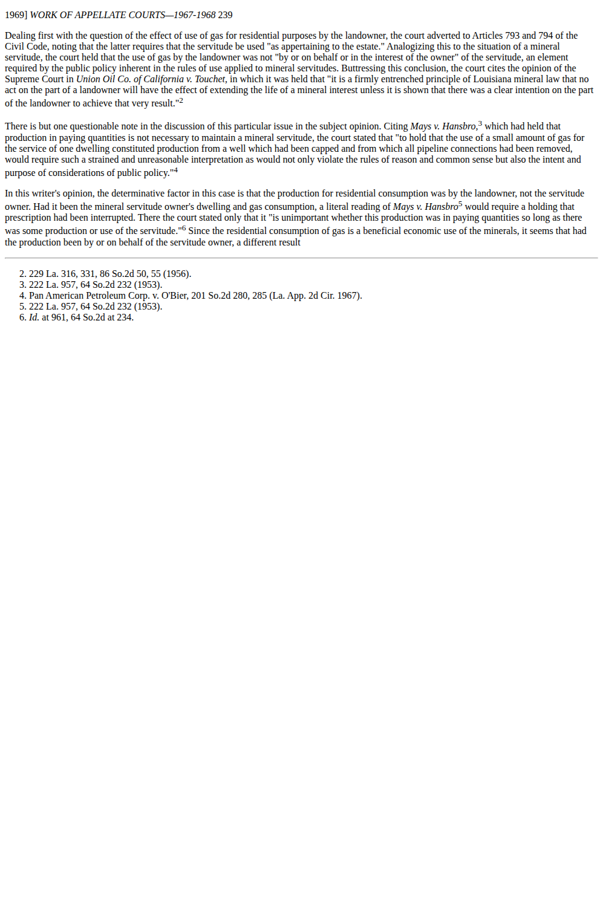1969] WORK OF APPELLATE COURTS—1967-1968 239
Dealing first with the question of the effect of use of gas for residential purposes by the landowner, the court adverted to Articles 793 and 794 of the Civil Code, noting that the latter requires that the servitude be used "as appertaining to the estate." Analogizing this to the situation of a mineral servitude, the court held that the use of gas by the landowner was not "by or on behalf or in the interest of the owner" of the servitude, an element required by the public policy inherent in the rules of use applied to mineral servitudes. Buttressing this conclusion, the court cites the opinion of the Supreme Court in Union Oil Co. of California v. Touchet, in which it was held that "it is a firmly entrenched principle of Louisiana mineral law that no act on the part of a landowner will have the effect of extending the life of a mineral interest unless it is shown that there was a clear intention on the part of the landowner to achieve that very result."2
There is but one questionable note in the discussion of this particular issue in the subject opinion. Citing Mays v. Hansbro,3 which had held that production in paying quantities is not necessary to maintain a mineral servitude, the court stated that "to hold that the use of a small amount of gas for the service of one dwelling constituted production from a well which had been capped and from which all pipeline connections had been removed, would require such a strained and unreasonable interpretation as would not only violate the rules of reason and common sense but also the intent and purpose of considerations of public policy."4
In this writer's opinion, the determinative factor in this case is that the production for residential consumption was by the landowner, not the servitude owner. Had it been the mineral servitude owner's dwelling and gas consumption, a literal reading of Mays v. Hansbro5 would require a holding that prescription had been interrupted. There the court stated only that it "is unimportant whether this production was in paying quantities so long as there was some production or use of the servitude."6 Since the residential consumption of gas is a beneficial economic use of the minerals, it seems that had the production been by or on behalf of the servitude owner, a different result
229 La. 316, 331, 86 So.2d 50, 55 (1956).
222 La. 957, 64 So.2d 232 (1953).
Pan American Petroleum Corp. v. O'Bier, 201 So.2d 280, 285 (La. App. 2d Cir. 1967).
222 La. 957, 64 So.2d 232 (1953).
Id. at 961, 64 So.2d at 234.